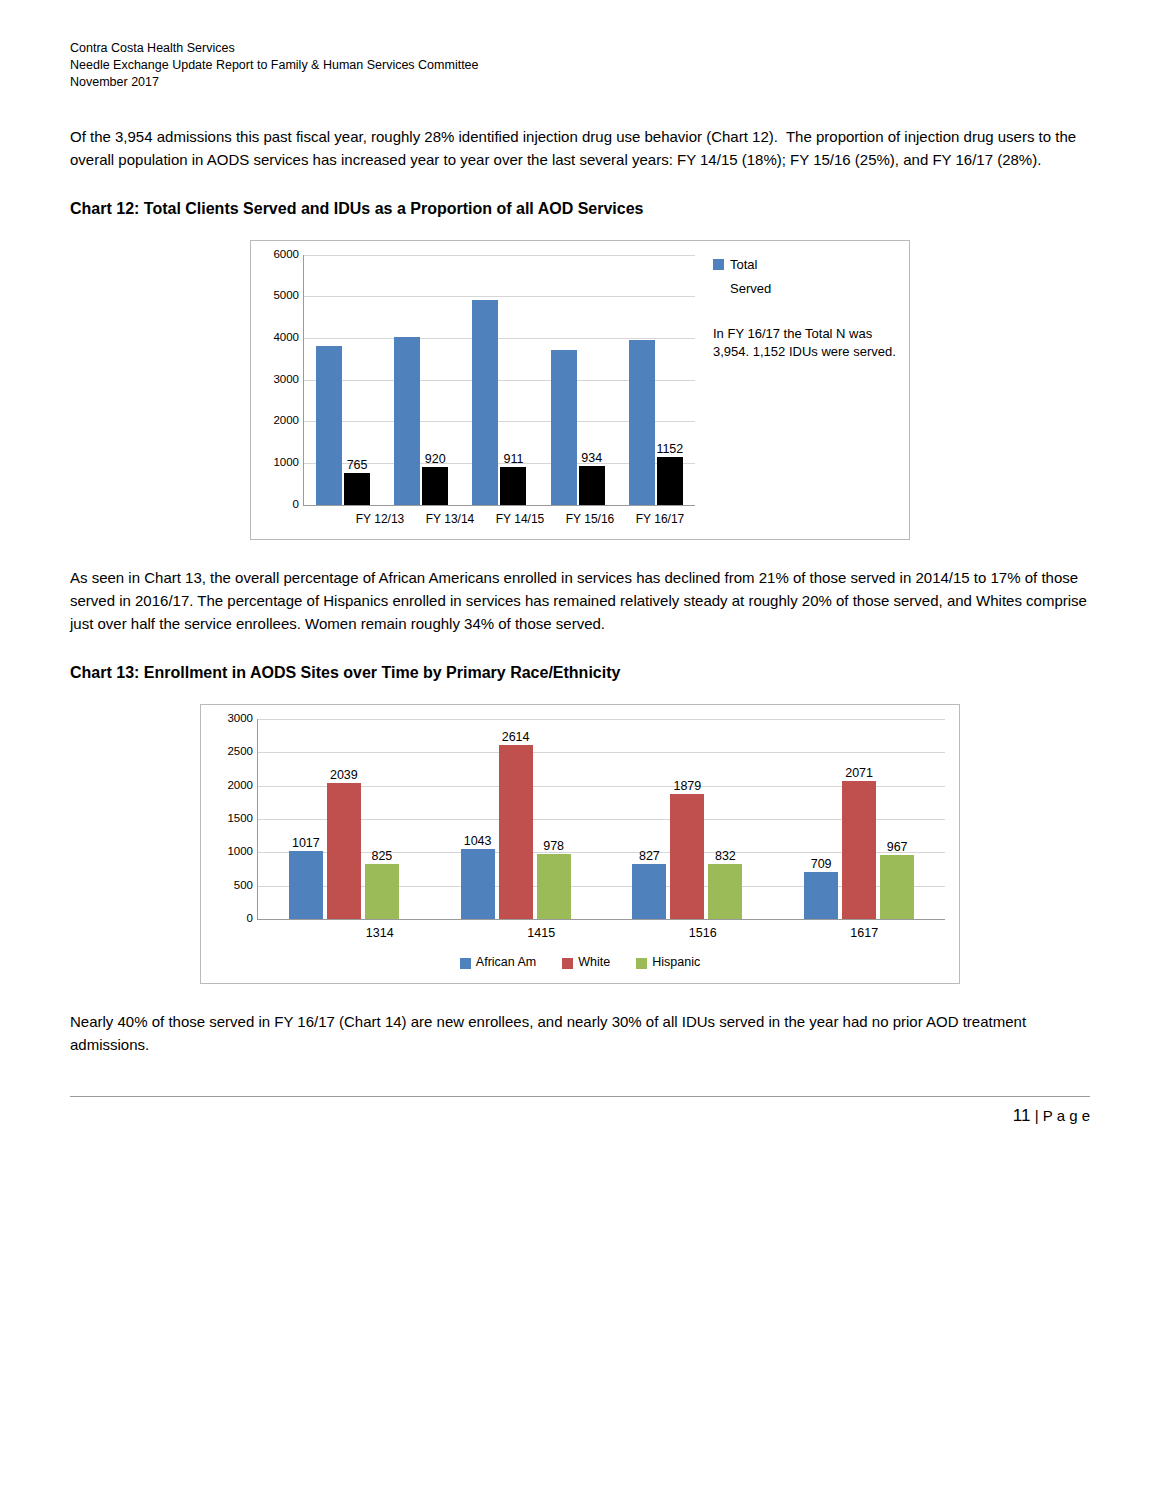Contra Costa Health Services
Needle Exchange Update Report to Family & Human Services Committee
November 2017
Of the 3,954 admissions this past fiscal year, roughly 28% identified injection drug use behavior (Chart 12). The proportion of injection drug users to the overall population in AODS services has increased year to year over the last several years: FY 14/15 (18%); FY 15/16 (25%), and FY 16/17 (28%).
Chart 12: Total Clients Served and IDUs as a Proportion of all AOD Services
6000 5000 4000 3000 2000 1000 0
765
920
911
934
1152
FY 12/13 FY 13/14 FY 14/15 FY 15/16 FY 16/17
Total
Served
In FY 16/17 the Total N was 3,954. 1,152 IDUs were served.
As seen in Chart 13, the overall percentage of African Americans enrolled in services has declined from 21% of those served in 2014/15 to 17% of those served in 2016/17. The percentage of Hispanics enrolled in services has remained relatively steady at roughly 20% of those served, and Whites comprise just over half the service enrollees. Women remain roughly 34% of those served.
Chart 13: Enrollment in AODS Sites over Time by Primary Race/Ethnicity
3000 2500 2000 1500 1000 500 0
1017
2039
825
1043
2614
978
827
1879
832
709
2071
967
1314 1415 1516 1617
African Am
White
Hispanic
Nearly 40% of those served in FY 16/17 (Chart 14) are new enrollees, and nearly 30% of all IDUs served in the year had no prior AOD treatment admissions.
11 | P a g e